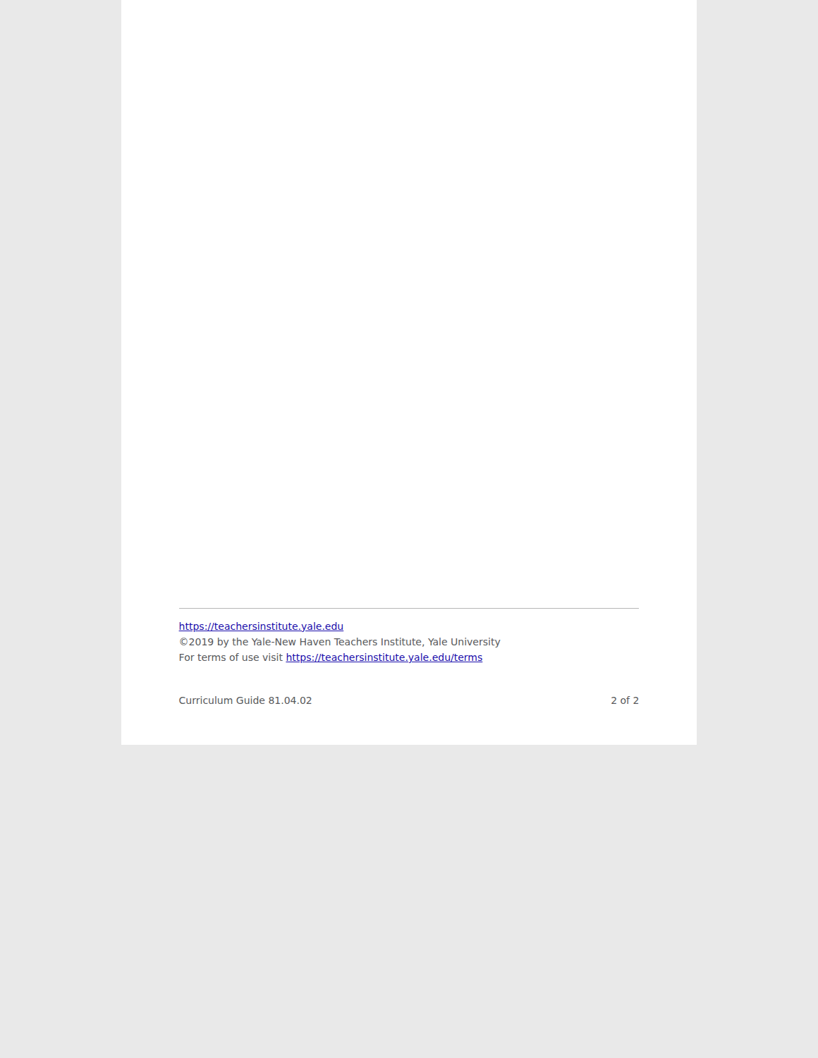https://teachersinstitute.yale.edu
©2019 by the Yale-New Haven Teachers Institute, Yale University
For terms of use visit https://teachersinstitute.yale.edu/terms
Curriculum Guide 81.04.02 2 of 2